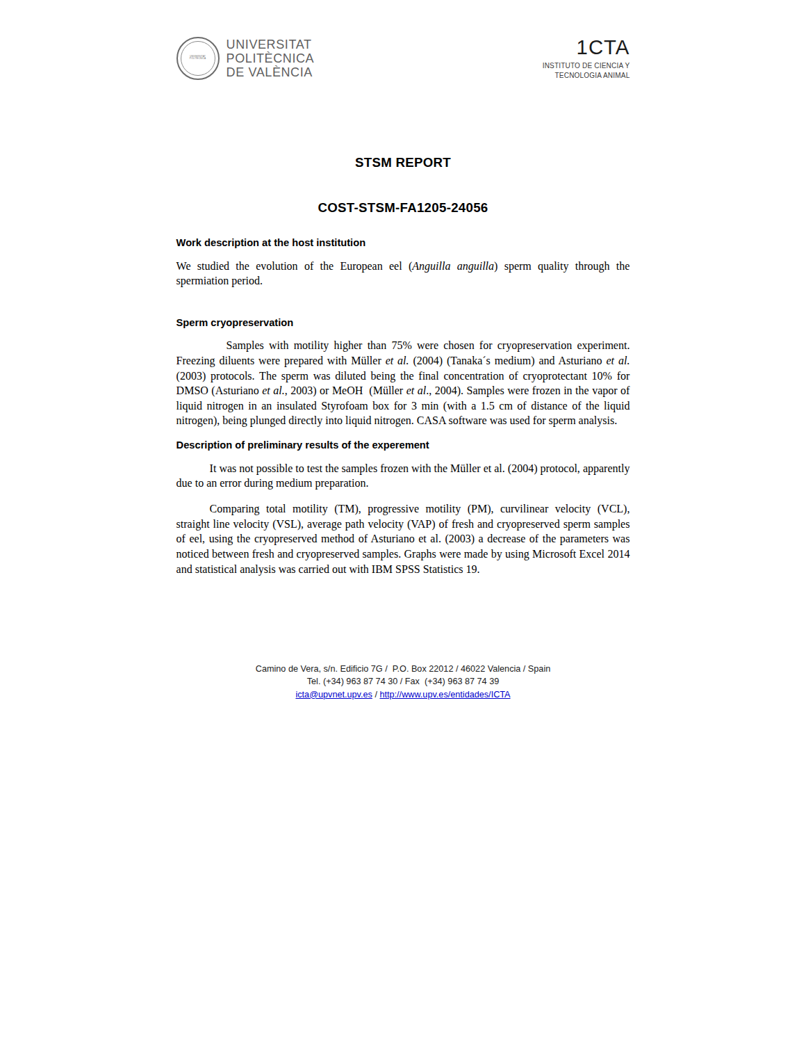UNIVERSITAT POLITÈCNICA DE VALÈNCIA
1CTA
INSTITUTO DE CIENCIA Y
TECNOLOGIA ANIMAL
STSM REPORT
COST-STSM-FA1205-24056
Work description at the host institution
We studied the evolution of the European eel (Anguilla anguilla) sperm quality through the spermiation period.
Sperm cryopreservation
Samples with motility higher than 75% were chosen for cryopreservation experiment. Freezing diluents were prepared with Müller et al. (2004) (Tanaka´s medium) and Asturiano et al. (2003) protocols. The sperm was diluted being the final concentration of cryoprotectant 10% for DMSO (Asturiano et al., 2003) or MeOH (Müller et al., 2004). Samples were frozen in the vapor of liquid nitrogen in an insulated Styrofoam box for 3 min (with a 1.5 cm of distance of the liquid nitrogen), being plunged directly into liquid nitrogen. CASA software was used for sperm analysis.
Description of preliminary results of the experement
It was not possible to test the samples frozen with the Müller et al. (2004) protocol, apparently due to an error during medium preparation.
Comparing total motility (TM), progressive motility (PM), curvilinear velocity (VCL), straight line velocity (VSL), average path velocity (VAP) of fresh and cryopreserved sperm samples of eel, using the cryopreserved method of Asturiano et al. (2003) a decrease of the parameters was noticed between fresh and cryopreserved samples. Graphs were made by using Microsoft Excel 2014 and statistical analysis was carried out with IBM SPSS Statistics 19.
Camino de Vera, s/n. Edificio 7G / P.O. Box 22012 / 46022 Valencia / Spain
Tel. (+34) 963 87 74 30 / Fax (+34) 963 87 74 39
icta@upvnet.upv.es / http://www.upv.es/entidades/ICTA